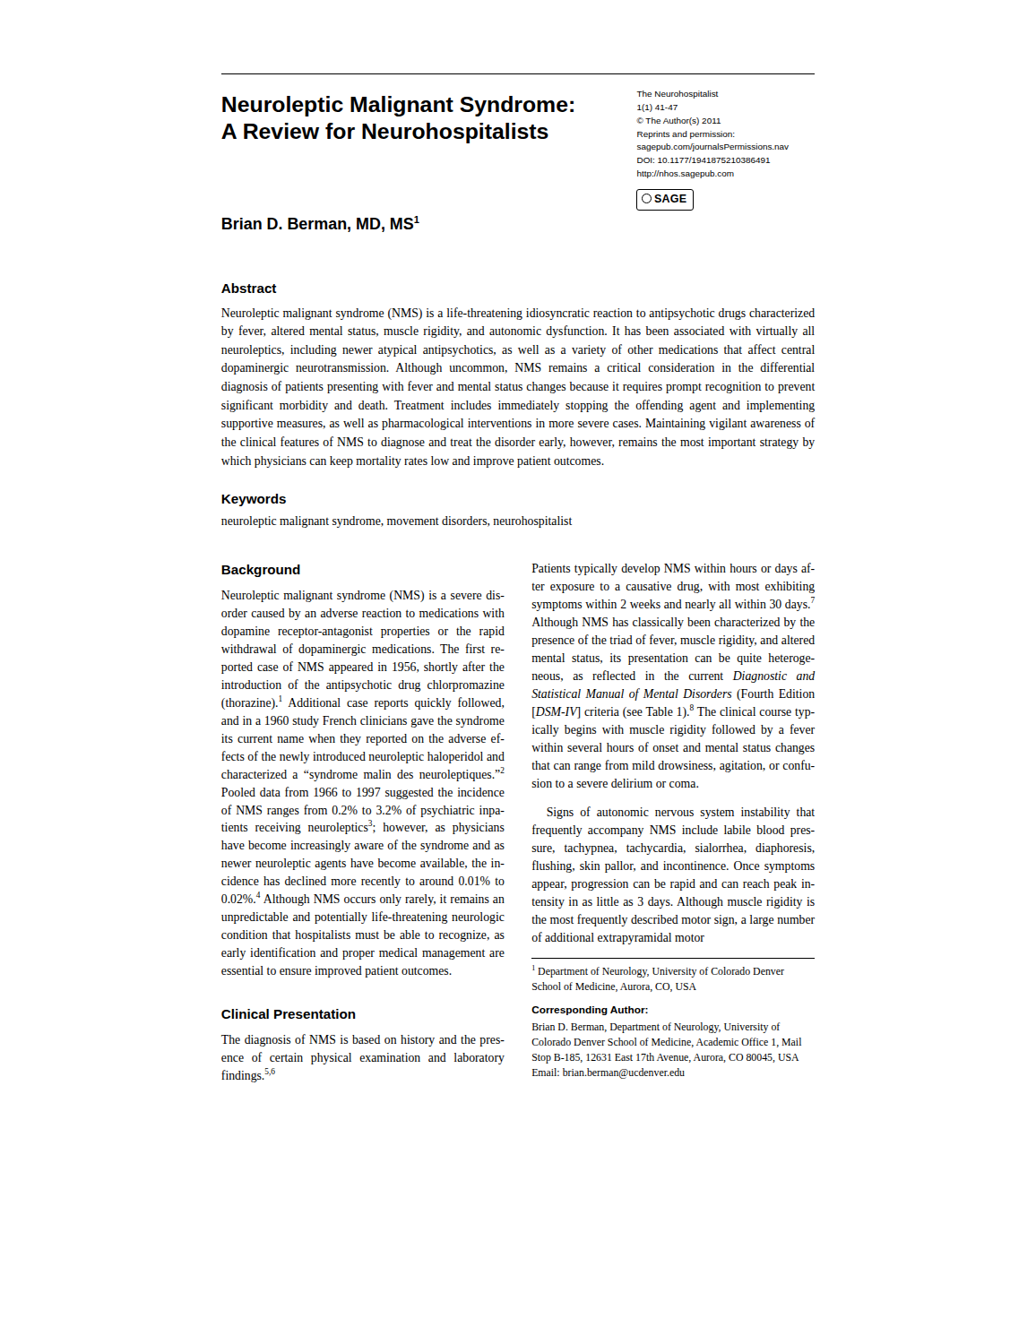Neuroleptic Malignant Syndrome:
A Review for Neurohospitalists
The Neurohospitalist
1(1) 41-47
© The Author(s) 2011
Reprints and permission:
sagepub.com/journalsPermissions.nav
DOI: 10.1177/1941875210386491
http://nhos.sagepub.com
SAGE
Brian D. Berman, MD, MS1
Abstract
Neuroleptic malignant syndrome (NMS) is a life-threatening idiosyncratic reaction to antipsychotic drugs characterized by fever, altered mental status, muscle rigidity, and autonomic dysfunction. It has been associated with virtually all neuroleptics, including newer atypical antipsychotics, as well as a variety of other medications that affect central dopaminergic neurotransmission. Although uncommon, NMS remains a critical consideration in the differential diagnosis of patients presenting with fever and mental status changes because it requires prompt recognition to prevent significant morbidity and death. Treatment includes immediately stopping the offending agent and implementing supportive measures, as well as pharmacological interventions in more severe cases. Maintaining vigilant awareness of the clinical features of NMS to diagnose and treat the disorder early, however, remains the most important strategy by which physicians can keep mortality rates low and improve patient outcomes.
Keywords
neuroleptic malignant syndrome, movement disorders, neurohospitalist
Background
Neuroleptic malignant syndrome (NMS) is a severe disorder caused by an adverse reaction to medications with dopamine receptor-antagonist properties or the rapid withdrawal of dopaminergic medications. The first reported case of NMS appeared in 1956, shortly after the introduction of the antipsychotic drug chlorpromazine (thorazine).1 Additional case reports quickly followed, and in a 1960 study French clinicians gave the syndrome its current name when they reported on the adverse effects of the newly introduced neuroleptic haloperidol and characterized a “syndrome malin des neuroleptiques.”2 Pooled data from 1966 to 1997 suggested the incidence of NMS ranges from 0.2% to 3.2% of psychiatric inpatients receiving neuroleptics3; however, as physicians have become increasingly aware of the syndrome and as newer neuroleptic agents have become available, the incidence has declined more recently to around 0.01% to 0.02%.4 Although NMS occurs only rarely, it remains an unpredictable and potentially life-threatening neurologic condition that hospitalists must be able to recognize, as early identification and proper medical management are essential to ensure improved patient outcomes.
Clinical Presentation
The diagnosis of NMS is based on history and the presence of certain physical examination and laboratory findings.5,6
Patients typically develop NMS within hours or days after exposure to a causative drug, with most exhibiting symptoms within 2 weeks and nearly all within 30 days.7 Although NMS has classically been characterized by the presence of the triad of fever, muscle rigidity, and altered mental status, its presentation can be quite heterogeneous, as reflected in the current Diagnostic and Statistical Manual of Mental Disorders (Fourth Edition [DSM-IV] criteria (see Table 1).8 The clinical course typically begins with muscle rigidity followed by a fever within several hours of onset and mental status changes that can range from mild drowsiness, agitation, or confusion to a severe delirium or coma.
Signs of autonomic nervous system instability that frequently accompany NMS include labile blood pressure, tachypnea, tachycardia, sialorrhea, diaphoresis, flushing, skin pallor, and incontinence. Once symptoms appear, progression can be rapid and can reach peak intensity in as little as 3 days. Although muscle rigidity is the most frequently described motor sign, a large number of additional extrapyramidal motor
1 Department of Neurology, University of Colorado Denver School of Medicine, Aurora, CO, USA
Corresponding Author:
Brian D. Berman, Department of Neurology, University of Colorado Denver School of Medicine, Academic Office 1, Mail Stop B-185, 12631 East 17th Avenue, Aurora, CO 80045, USA
Email: brian.berman@ucdenver.edu